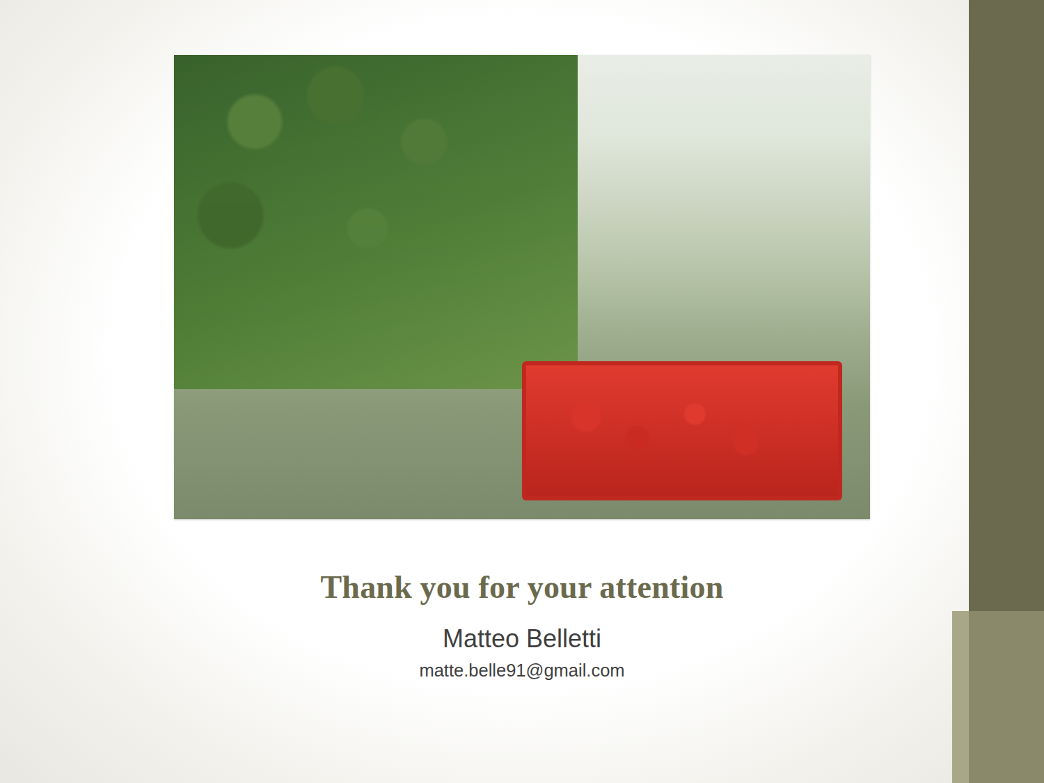Thank you for your attention
Matteo Belletti
matte.belle91@gmail.com